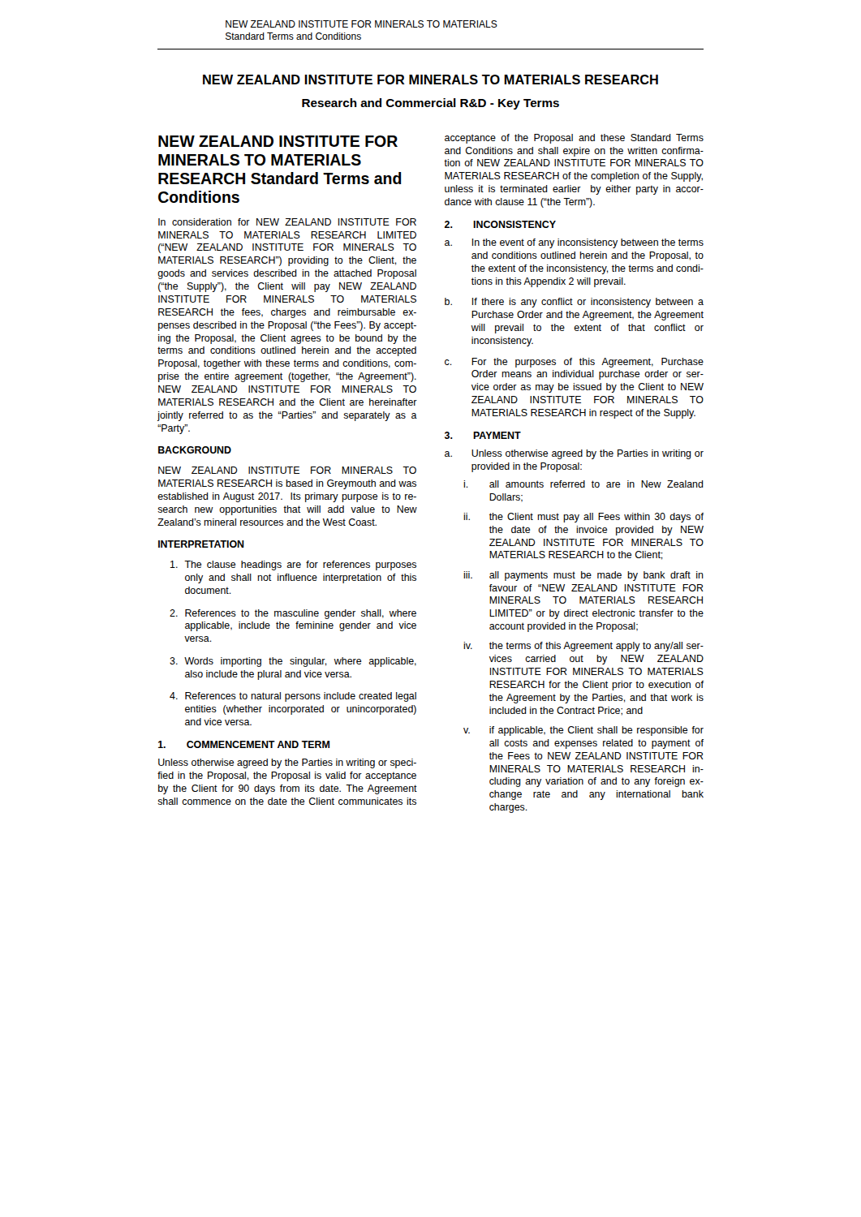NEW ZEALAND INSTITUTE FOR MINERALS TO MATERIALS
Standard Terms and Conditions
NEW ZEALAND INSTITUTE FOR MINERALS TO MATERIALS RESEARCH
Research and Commercial R&D - Key Terms
NEW ZEALAND INSTITUTE FOR MINERALS TO MATERIALS RESEARCH Standard Terms and Conditions
In consideration for NEW ZEALAND INSTITUTE FOR MINERALS TO MATERIALS RESEARCH LIMITED (“NEW ZEALAND INSTITUTE FOR MINERALS TO MATERIALS RESEARCH”) providing to the Client, the goods and services described in the attached Proposal (“the Supply”), the Client will pay NEW ZEALAND INSTITUTE FOR MINERALS TO MATERIALS RESEARCH the fees, charges and reimbursable expenses described in the Proposal (“the Fees”). By accepting the Proposal, the Client agrees to be bound by the terms and conditions outlined herein and the accepted Proposal, together with these terms and conditions, comprise the entire agreement (together, “the Agreement”). NEW ZEALAND INSTITUTE FOR MINERALS TO MATERIALS RESEARCH and the Client are hereinafter jointly referred to as the “Parties” and separately as a “Party”.
Background
NEW ZEALAND INSTITUTE FOR MINERALS TO MATERIALS RESEARCH is based in Greymouth and was established in August 2017. Its primary purpose is to research new opportunities that will add value to New Zealand’s mineral resources and the West Coast.
Interpretation
The clause headings are for references purposes only and shall not influence interpretation of this document.
References to the masculine gender shall, where applicable, include the feminine gender and vice versa.
Words importing the singular, where applicable, also include the plural and vice versa.
References to natural persons include created legal entities (whether incorporated or unincorporated) and vice versa.
1. Commencement and Term
Unless otherwise agreed by the Parties in writing or specified in the Proposal, the Proposal is valid for acceptance by the Client for 90 days from its date. The Agreement shall commence on the date the Client communicates its acceptance of the Proposal and these Standard Terms and Conditions and shall expire on the written confirmation of NEW ZEALAND INSTITUTE FOR MINERALS TO MATERIALS RESEARCH of the completion of the Supply, unless it is terminated earlier by either party in accordance with clause 11 (“the Term”).
2. Inconsistency
a. In the event of any inconsistency between the terms and conditions outlined herein and the Proposal, to the extent of the inconsistency, the terms and conditions in this Appendix 2 will prevail.
b. If there is any conflict or inconsistency between a Purchase Order and the Agreement, the Agreement will prevail to the extent of that conflict or inconsistency.
c. For the purposes of this Agreement, Purchase Order means an individual purchase order or service order as may be issued by the Client to NEW ZEALAND INSTITUTE FOR MINERALS TO MATERIALS RESEARCH in respect of the Supply.
3. Payment
a. Unless otherwise agreed by the Parties in writing or provided in the Proposal:
i. all amounts referred to are in New Zealand Dollars;
ii. the Client must pay all Fees within 30 days of the date of the invoice provided by NEW ZEALAND INSTITUTE FOR MINERALS TO MATERIALS RESEARCH to the Client;
iii. all payments must be made by bank draft in favour of “NEW ZEALAND INSTITUTE FOR MINERALS TO MATERIALS RESEARCH LIMITED” or by direct electronic transfer to the account provided in the Proposal;
iv. the terms of this Agreement apply to any/all services carried out by NEW ZEALAND INSTITUTE FOR MINERALS TO MATERIALS RESEARCH for the Client prior to execution of the Agreement by the Parties, and that work is included in the Contract Price; and
v. if applicable, the Client shall be responsible for all costs and expenses related to payment of the Fees to NEW ZEALAND INSTITUTE FOR MINERALS TO MATERIALS RESEARCH including any variation of and to any foreign exchange rate and any international bank charges.